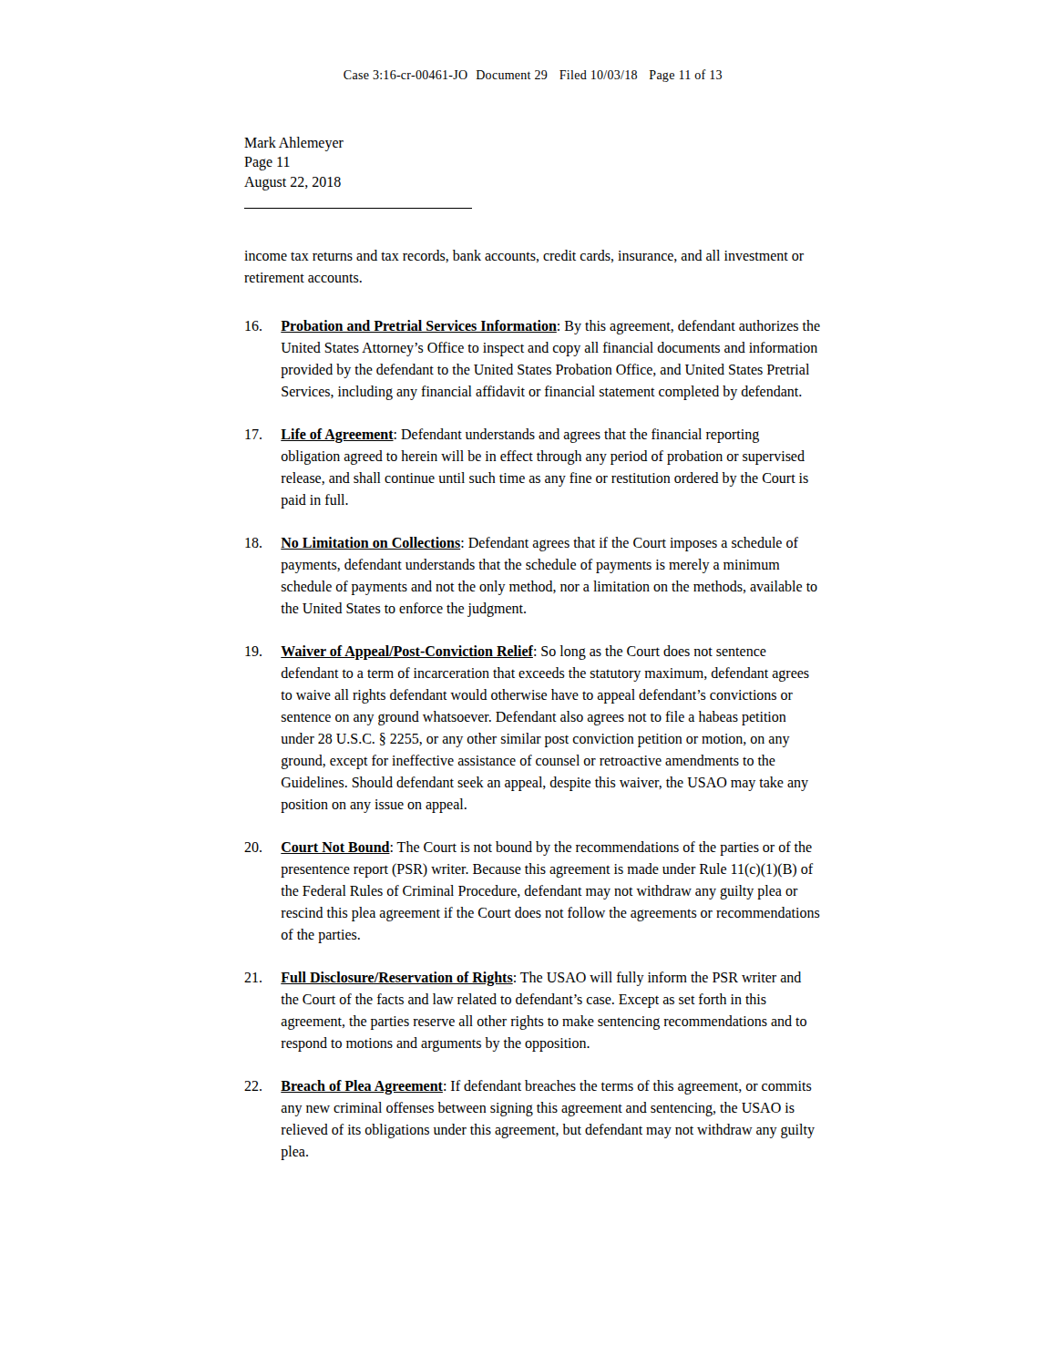Case 3:16-cr-00461-JO Document 29 Filed 10/03/18 Page 11 of 13
Mark Ahlemeyer
Page 11
August 22, 2018
income tax returns and tax records, bank accounts, credit cards, insurance, and all investment or retirement accounts.
16.
Probation and Pretrial Services Information: By this agreement, defendant authorizes the United States Attorney’s Office to inspect and copy all financial documents and information provided by the defendant to the United States Probation Office, and United States Pretrial Services, including any financial affidavit or financial statement completed by defendant.
17.
Life of Agreement: Defendant understands and agrees that the financial reporting obligation agreed to herein will be in effect through any period of probation or supervised release, and shall continue until such time as any fine or restitution ordered by the Court is paid in full.
18.
No Limitation on Collections: Defendant agrees that if the Court imposes a schedule of payments, defendant understands that the schedule of payments is merely a minimum schedule of payments and not the only method, nor a limitation on the methods, available to the United States to enforce the judgment.
19.
Waiver of Appeal/Post-Conviction Relief: So long as the Court does not sentence defendant to a term of incarceration that exceeds the statutory maximum, defendant agrees to waive all rights defendant would otherwise have to appeal defendant’s convictions or sentence on any ground whatsoever. Defendant also agrees not to file a habeas petition under 28 U.S.C. § 2255, or any other similar post conviction petition or motion, on any ground, except for ineffective assistance of counsel or retroactive amendments to the Guidelines. Should defendant seek an appeal, despite this waiver, the USAO may take any position on any issue on appeal.
20.
Court Not Bound: The Court is not bound by the recommendations of the parties or of the presentence report (PSR) writer. Because this agreement is made under Rule 11(c)(1)(B) of the Federal Rules of Criminal Procedure, defendant may not withdraw any guilty plea or rescind this plea agreement if the Court does not follow the agreements or recommendations of the parties.
21.
Full Disclosure/Reservation of Rights: The USAO will fully inform the PSR writer and the Court of the facts and law related to defendant’s case. Except as set forth in this agreement, the parties reserve all other rights to make sentencing recommendations and to respond to motions and arguments by the opposition.
22.
Breach of Plea Agreement: If defendant breaches the terms of this agreement, or commits any new criminal offenses between signing this agreement and sentencing, the USAO is relieved of its obligations under this agreement, but defendant may not withdraw any guilty plea.